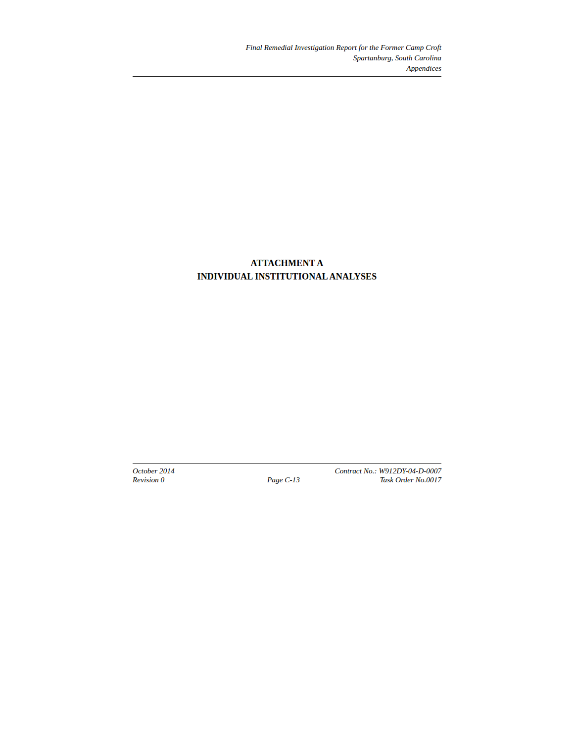Final Remedial Investigation Report for the Former Camp Croft
Spartanburg, South Carolina
Appendices
ATTACHMENT A INDIVIDUAL INSTITUTIONAL ANALYSES
| October 2014 | | Contract No.: W912DY-04-D-0007 |
| Revision 0 | Page C-13 | Task Order No.0017 |